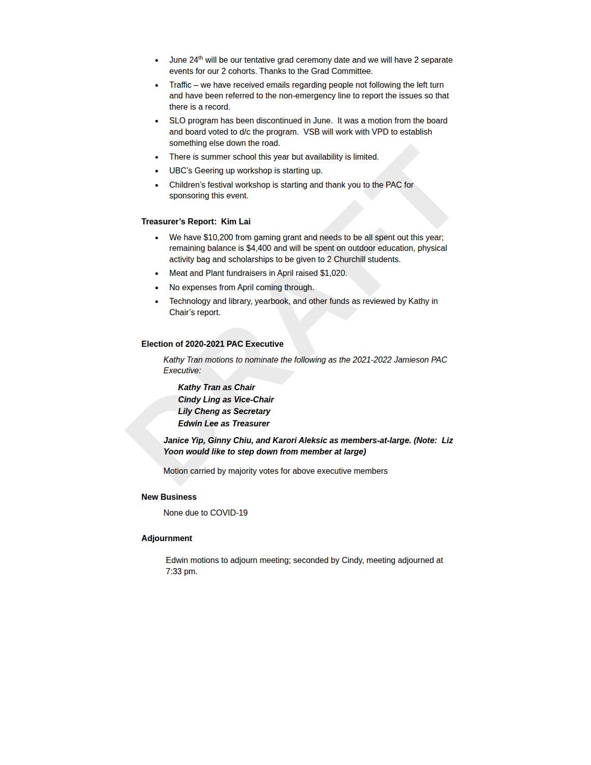DRAFT
June 24th will be our tentative grad ceremony date and we will have 2 separate events for our 2 cohorts. Thanks to the Grad Committee.
Traffic – we have received emails regarding people not following the left turn and have been referred to the non-emergency line to report the issues so that there is a record.
SLO program has been discontinued in June. It was a motion from the board and board voted to d/c the program. VSB will work with VPD to establish something else down the road.
There is summer school this year but availability is limited.
UBC’s Geering up workshop is starting up.
Children’s festival workshop is starting and thank you to the PAC for sponsoring this event.
Treasurer’s Report: Kim Lai
We have $10,200 from gaming grant and needs to be all spent out this year; remaining balance is $4,400 and will be spent on outdoor education, physical activity bag and scholarships to be given to 2 Churchill students.
Meat and Plant fundraisers in April raised $1,020.
No expenses from April coming through.
Technology and library, yearbook, and other funds as reviewed by Kathy in Chair’s report.
Election of 2020-2021 PAC Executive
Kathy Tran motions to nominate the following as the 2021-2022 Jamieson PAC Executive:
Kathy Tran as Chair
Cindy Ling as Vice-Chair
Lily Cheng as Secretary
Edwin Lee as Treasurer
Janice Yip, Ginny Chiu, and Karori Aleksic as members-at-large. (Note: Liz Yoon would like to step down from member at large)
Motion carried by majority votes for above executive members
New Business
None due to COVID-19
Adjournment
Edwin motions to adjourn meeting; seconded by Cindy, meeting adjourned at 7:33 pm.